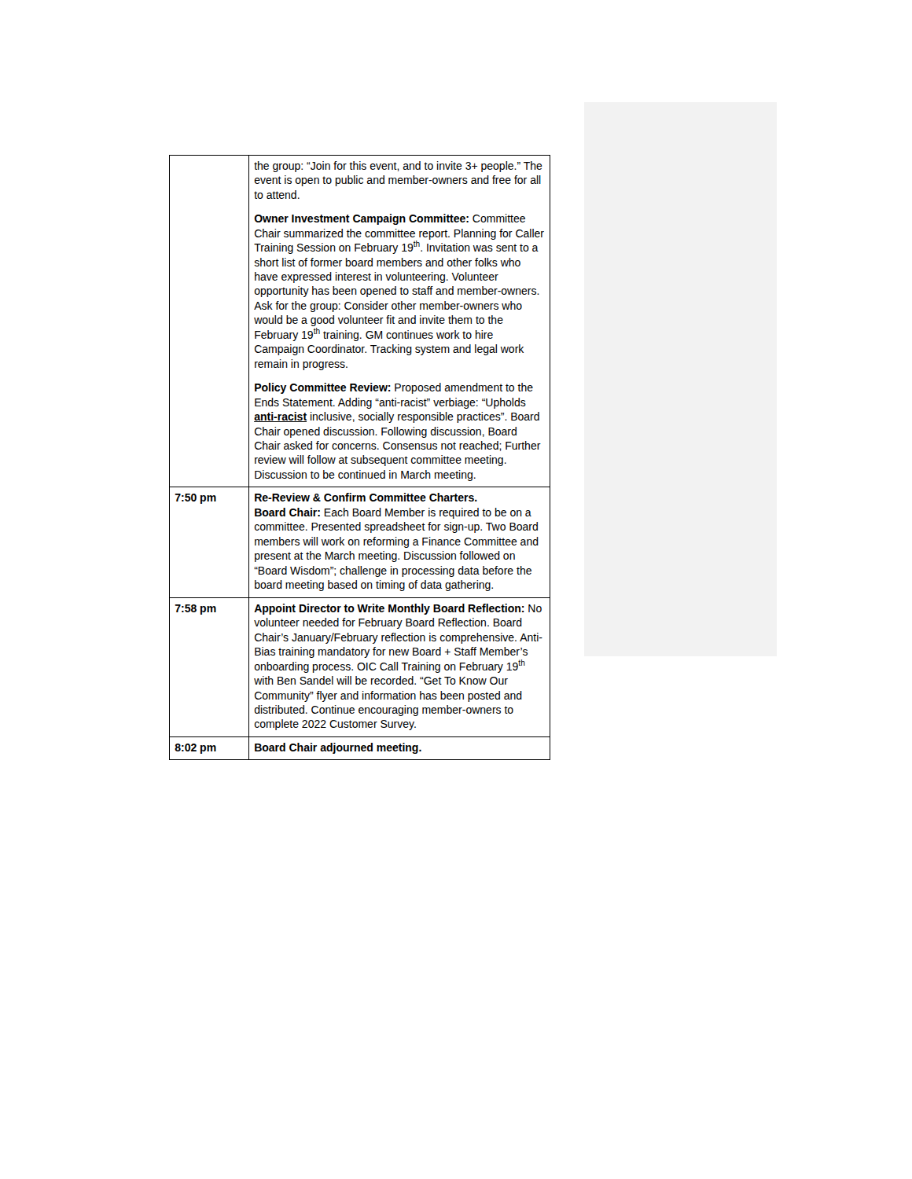| | the group: “Join for this event, and to invite 3+ people.” The event is open to public and member-owners and free for all to attend. Owner Investment Campaign Committee: Committee Chair summarized the committee report. Planning for Caller Training Session on February 19 th . Invitation was sent to a short list of former board members and other folks who have expressed interest in volunteering. Volunteer opportunity has been opened to staff and member-owners. Ask for the group: Consider other member-owners who would be a good volunteer fit and invite them to the February 19 th training. GM continues work to hire Campaign Coordinator. Tracking system and legal work remain in progress. Policy Committee Review: Proposed amendment to the Ends Statement. Adding “anti-racist” verbiage: “Upholds anti-racist inclusive, socially responsible practices”. Board Chair opened discussion. Following discussion, Board Chair asked for concerns. Consensus not reached; Further review will follow at subsequent committee meeting. Discussion to be continued in March meeting. |
| 7:50 pm | Re-Review & Confirm Committee Charters. Board Chair: Each Board Member is required to be on a committee. Presented spreadsheet for sign-up. Two Board members will work on reforming a Finance Committee and present at the March meeting. Discussion followed on “Board Wisdom”; challenge in processing data before the board meeting based on timing of data gathering. |
| 7:58 pm | Appoint Director to Write Monthly Board Reflection: No volunteer needed for February Board Reflection. Board Chair’s January/February reflection is comprehensive. Anti-Bias training mandatory for new Board + Staff Member’s onboarding process. OIC Call Training on February 19 th with Ben Sandel will be recorded. “Get To Know Our Community” flyer and information has been posted and distributed. Continue encouraging member-owners to complete 2022 Customer Survey. |
| 8:02 pm | Board Chair adjourned meeting. |